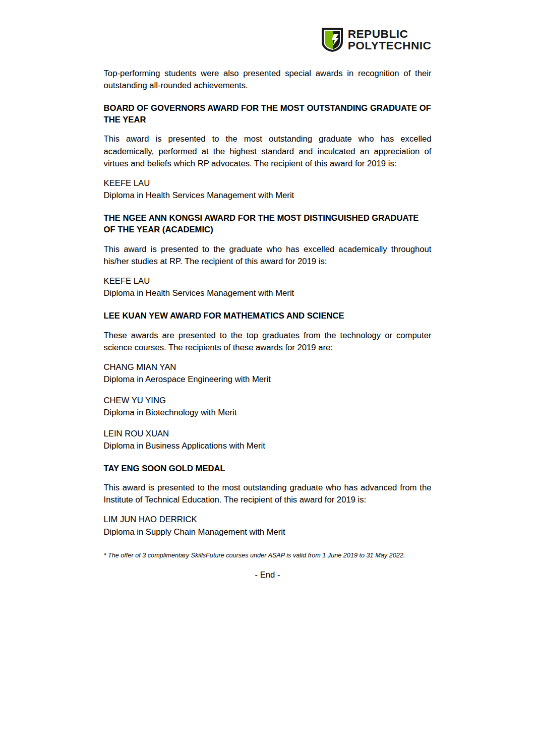REPUBLIC POLYTECHNIC
Top-performing students were also presented special awards in recognition of their outstanding all-rounded achievements.
BOARD OF GOVERNORS AWARD FOR THE MOST OUTSTANDING GRADUATE OF THE YEAR
This award is presented to the most outstanding graduate who has excelled academically, performed at the highest standard and inculcated an appreciation of virtues and beliefs which RP advocates. The recipient of this award for 2019 is:
KEEFE LAU
Diploma in Health Services Management with Merit
THE NGEE ANN KONGSI AWARD FOR THE MOST DISTINGUISHED GRADUATE OF THE YEAR (ACADEMIC)
This award is presented to the graduate who has excelled academically throughout his/her studies at RP. The recipient of this award for 2019 is:
KEEFE LAU
Diploma in Health Services Management with Merit
LEE KUAN YEW AWARD FOR MATHEMATICS AND SCIENCE
These awards are presented to the top graduates from the technology or computer science courses. The recipients of these awards for 2019 are:
CHANG MIAN YAN
Diploma in Aerospace Engineering with Merit
CHEW YU YING
Diploma in Biotechnology with Merit
LEIN ROU XUAN
Diploma in Business Applications with Merit
TAY ENG SOON GOLD MEDAL
This award is presented to the most outstanding graduate who has advanced from the Institute of Technical Education. The recipient of this award for 2019 is:
LIM JUN HAO DERRICK
Diploma in Supply Chain Management with Merit
* The offer of 3 complimentary SkillsFuture courses under ASAP is valid from 1 June 2019 to 31 May 2022.
- End -